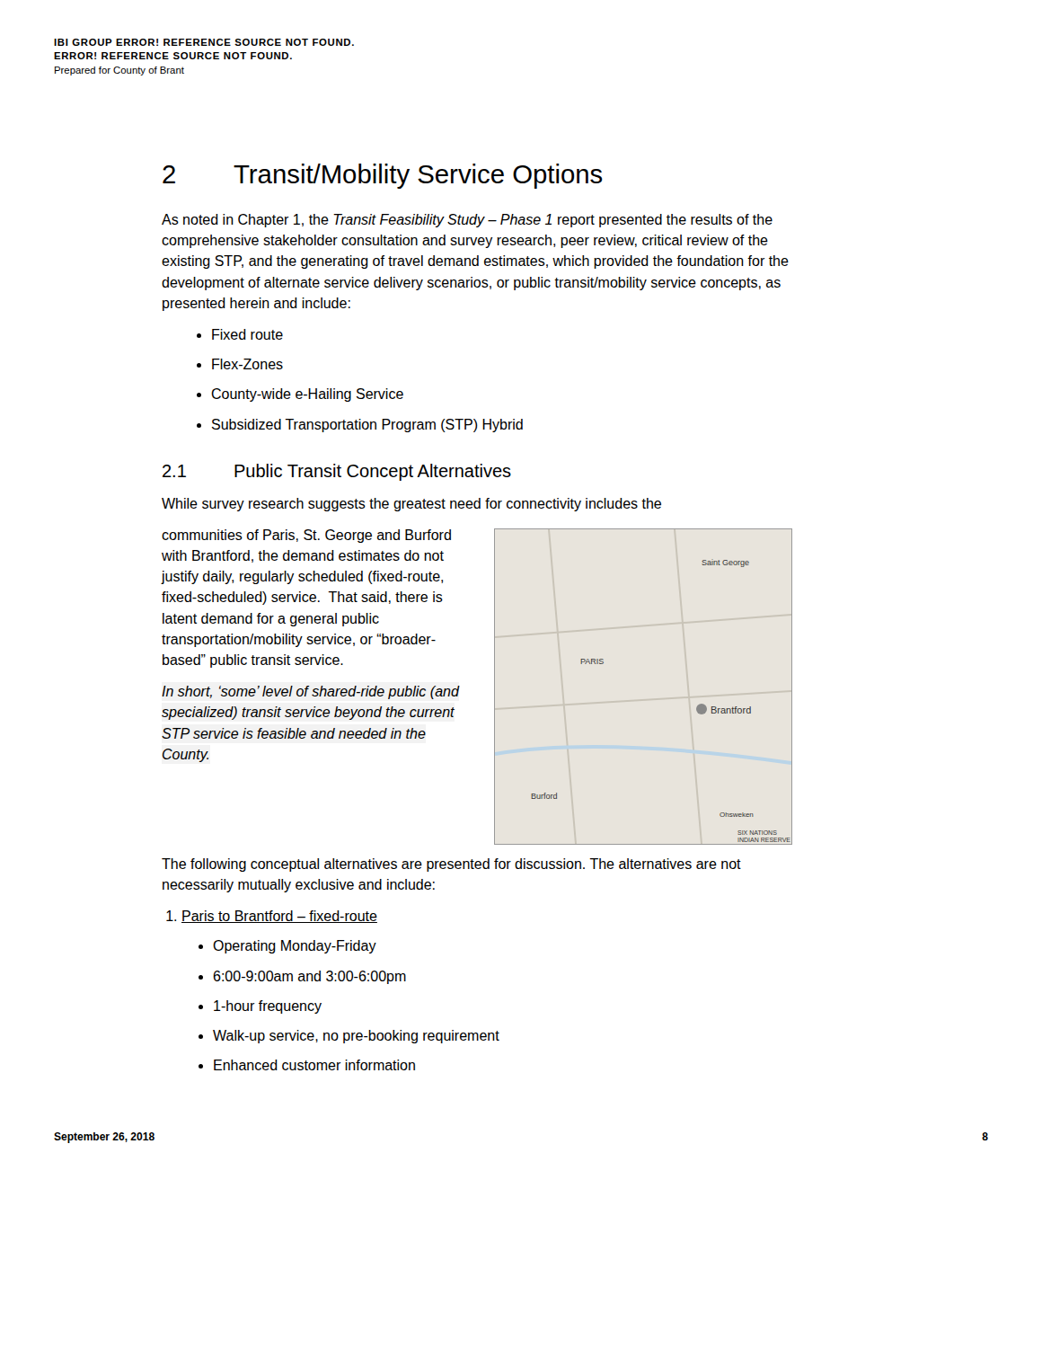IBI GROUP ERROR! REFERENCE SOURCE NOT FOUND.
ERROR! REFERENCE SOURCE NOT FOUND.
Prepared for County of Brant
2 Transit/Mobility Service Options
As noted in Chapter 1, the Transit Feasibility Study – Phase 1 report presented the results of the comprehensive stakeholder consultation and survey research, peer review, critical review of the existing STP, and the generating of travel demand estimates, which provided the foundation for the development of alternate service delivery scenarios, or public transit/mobility service concepts, as presented herein and include:
Fixed route
Flex-Zones
County-wide e-Hailing Service
Subsidized Transportation Program (STP) Hybrid
2.1 Public Transit Concept Alternatives
While survey research suggests the greatest need for connectivity includes the
communities of Paris, St. George and Burford with Brantford, the demand estimates do not justify daily, regularly scheduled (fixed-route, fixed-scheduled) service. That said, there is latent demand for a general public transportation/mobility service, or “broader-based” public transit service.
In short, ‘some’ level of shared-ride public (and specialized) transit service beyond the current STP service is feasible and needed in the County.
The following conceptual alternatives are presented for discussion. The alternatives are not necessarily mutually exclusive and include:
Paris to Brantford – fixed-route
Operating Monday-Friday
6:00-9:00am and 3:00-6:00pm
1-hour frequency
Walk-up service, no pre-booking requirement
Enhanced customer information
September 26, 2018 8